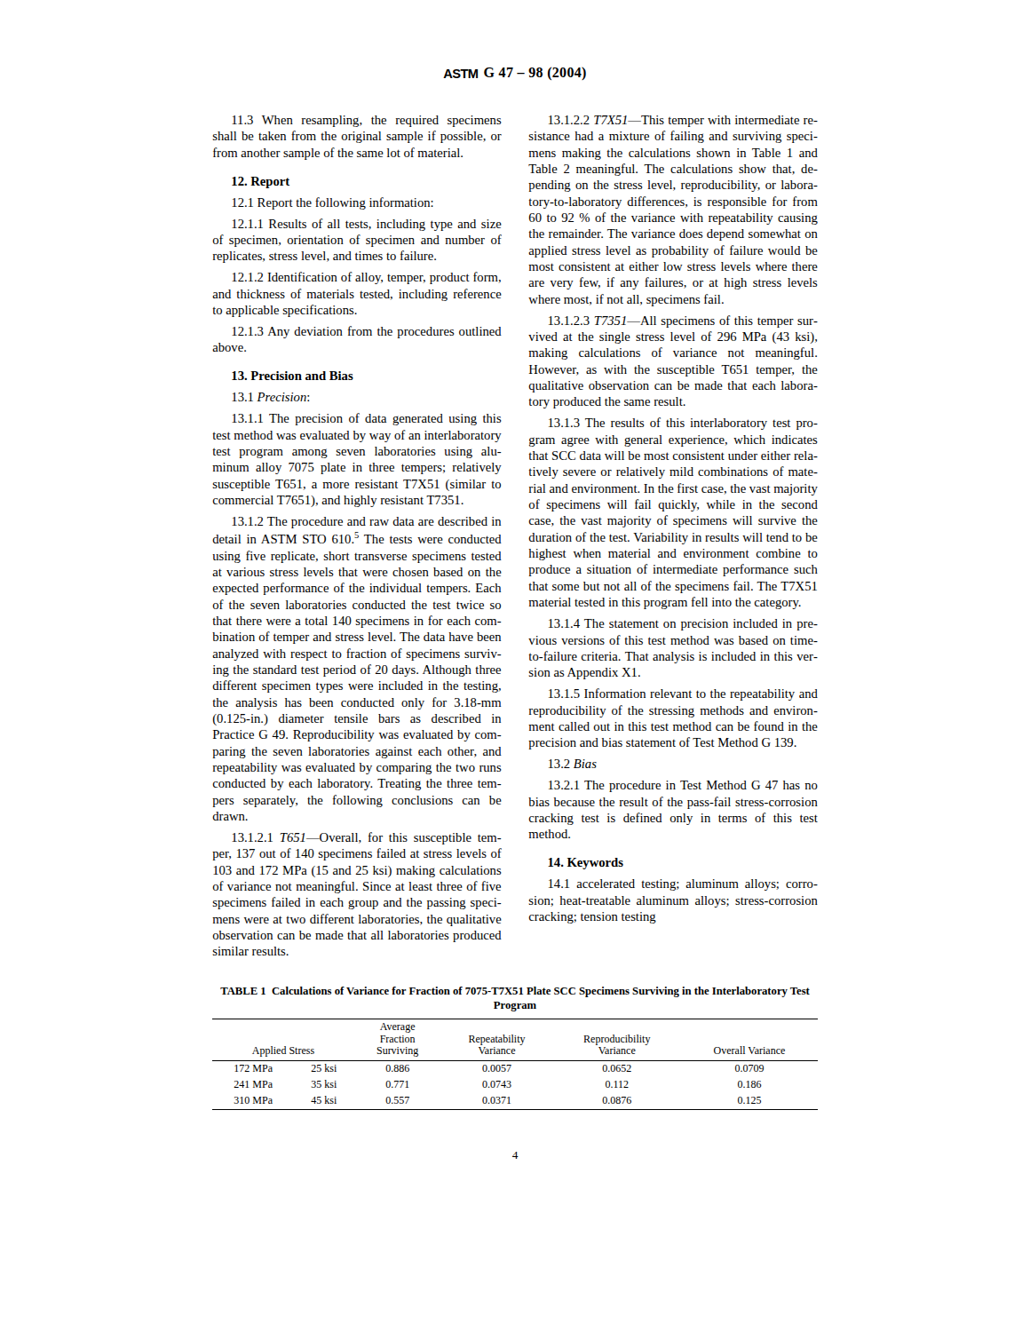ASTM G 47 – 98 (2004)
11.3 When resampling, the required specimens shall be taken from the original sample if possible, or from another sample of the same lot of material.
12. Report
12.1 Report the following information:
12.1.1 Results of all tests, including type and size of specimen, orientation of specimen and number of replicates, stress level, and times to failure.
12.1.2 Identification of alloy, temper, product form, and thickness of materials tested, including reference to applicable specifications.
12.1.3 Any deviation from the procedures outlined above.
13. Precision and Bias
13.1 Precision:
13.1.1 The precision of data generated using this test method was evaluated by way of an interlaboratory test program among seven laboratories using aluminum alloy 7075 plate in three tempers; relatively susceptible T651, a more resistant T7X51 (similar to commercial T7651), and highly resistant T7351.
13.1.2 The procedure and raw data are described in detail in ASTM STO 610.5 The tests were conducted using five replicate, short transverse specimens tested at various stress levels that were chosen based on the expected performance of the individual tempers. Each of the seven laboratories conducted the test twice so that there were a total 140 specimens in for each combination of temper and stress level. The data have been analyzed with respect to fraction of specimens surviving the standard test period of 20 days. Although three different specimen types were included in the testing, the analysis has been conducted only for 3.18-mm (0.125-in.) diameter tensile bars as described in Practice G 49. Reproducibility was evaluated by comparing the seven laboratories against each other, and repeatability was evaluated by comparing the two runs conducted by each laboratory. Treating the three tempers separately, the following conclusions can be drawn.
13.1.2.1 T651—Overall, for this susceptible temper, 137 out of 140 specimens failed at stress levels of 103 and 172 MPa (15 and 25 ksi) making calculations of variance not meaningful. Since at least three of five specimens failed in each group and the passing specimens were at two different laboratories, the qualitative observation can be made that all laboratories produced similar results.
13.1.2.2 T7X51—This temper with intermediate resistance had a mixture of failing and surviving specimens making the calculations shown in Table 1 and Table 2 meaningful. The calculations show that, depending on the stress level, reproducibility, or laboratory-to-laboratory differences, is responsible for from 60 to 92 % of the variance with repeatability causing the remainder. The variance does depend somewhat on applied stress level as probability of failure would be most consistent at either low stress levels where there are very few, if any failures, or at high stress levels where most, if not all, specimens fail.
13.1.2.3 T7351—All specimens of this temper survived at the single stress level of 296 MPa (43 ksi), making calculations of variance not meaningful. However, as with the susceptible T651 temper, the qualitative observation can be made that each laboratory produced the same result.
13.1.3 The results of this interlaboratory test program agree with general experience, which indicates that SCC data will be most consistent under either relatively severe or relatively mild combinations of material and environment. In the first case, the vast majority of specimens will fail quickly, while in the second case, the vast majority of specimens will survive the duration of the test. Variability in results will tend to be highest when material and environment combine to produce a situation of intermediate performance such that some but not all of the specimens fail. The T7X51 material tested in this program fell into the category.
13.1.4 The statement on precision included in previous versions of this test method was based on time-to-failure criteria. That analysis is included in this version as Appendix X1.
13.1.5 Information relevant to the repeatability and reproducibility of the stressing methods and environment called out in this test method can be found in the precision and bias statement of Test Method G 139.
13.2 Bias
13.2.1 The procedure in Test Method G 47 has no bias because the result of the pass-fail stress-corrosion cracking test is defined only in terms of this test method.
14. Keywords
14.1 accelerated testing; aluminum alloys; corrosion; heat-treatable aluminum alloys; stress-corrosion cracking; tension testing
TABLE 1 Calculations of Variance for Fraction of 7075-T7X51 Plate SCC Specimens Surviving in the Interlaboratory Test Program
| Applied Stress | Average Fraction Surviving | Repeatability Variance | Reproducibility Variance | Overall Variance |
| --- | --- | --- | --- | --- |
| 172 MPa | 25 ksi | 0.886 | 0.0057 | 0.0652 | 0.0709 |
| 241 MPa | 35 ksi | 0.771 | 0.0743 | 0.112 | 0.186 |
| 310 MPa | 45 ksi | 0.557 | 0.0371 | 0.0876 | 0.125 |
4